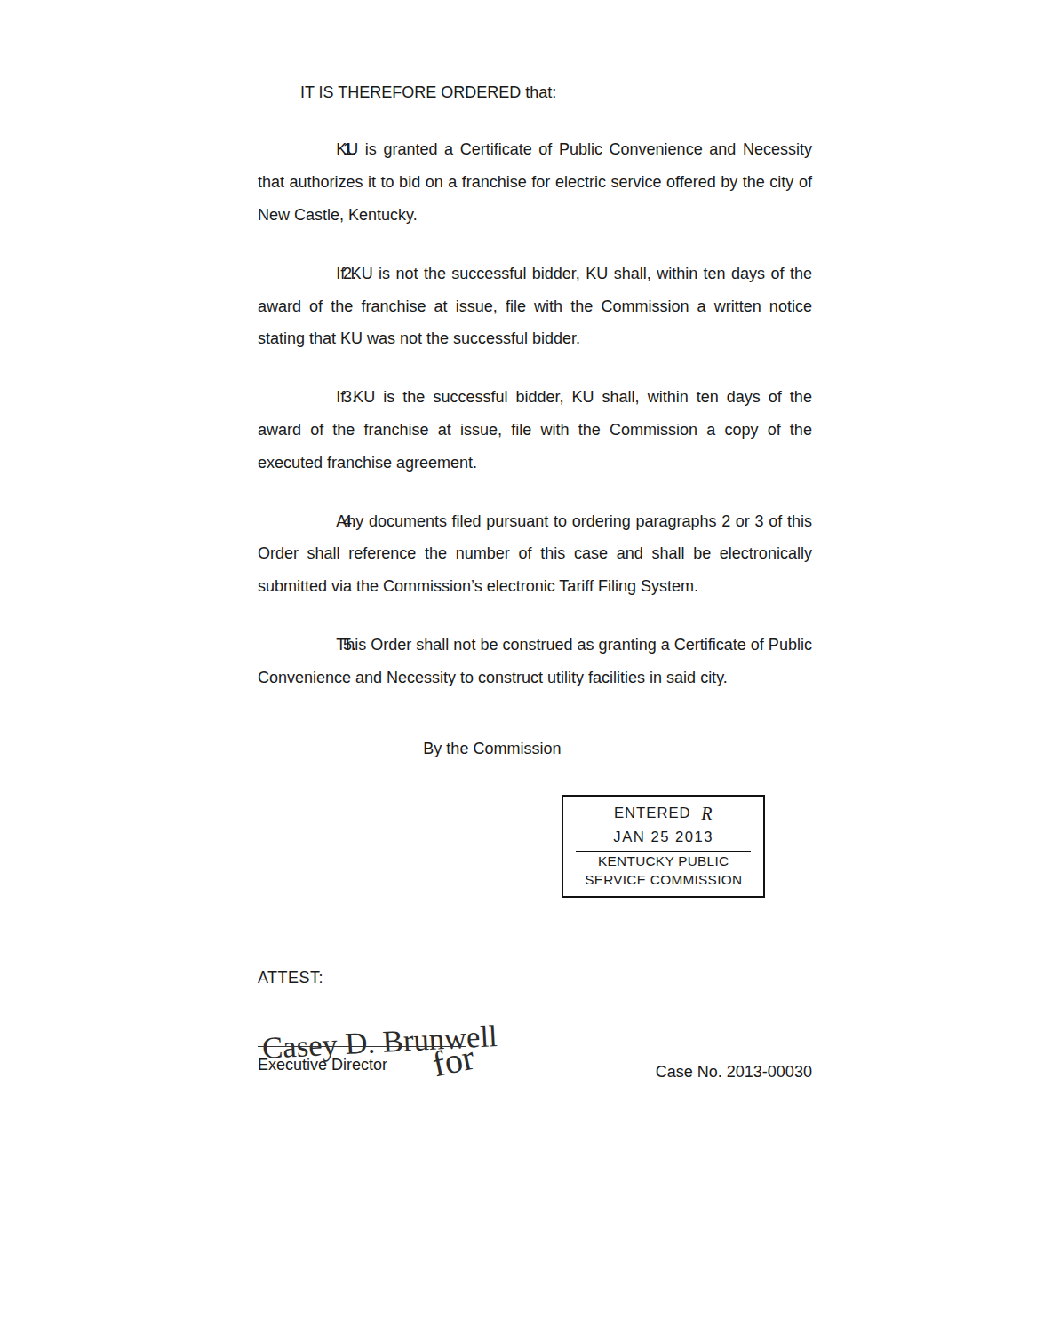IT IS THEREFORE ORDERED that:
1. KU is granted a Certificate of Public Convenience and Necessity that authorizes it to bid on a franchise for electric service offered by the city of New Castle, Kentucky.
2. If KU is not the successful bidder, KU shall, within ten days of the award of the franchise at issue, file with the Commission a written notice stating that KU was not the successful bidder.
3. If KU is the successful bidder, KU shall, within ten days of the award of the franchise at issue, file with the Commission a copy of the executed franchise agreement.
4. Any documents filed pursuant to ordering paragraphs 2 or 3 of this Order shall reference the number of this case and shall be electronically submitted via the Commission’s electronic Tariff Filing System.
5. This Order shall not be construed as granting a Certificate of Public Convenience and Necessity to construct utility facilities in said city.
By the Commission
ENTERED R
JAN 25 2013
KENTUCKY PUBLIC
SERVICE COMMISSION
ATTEST:
Casey D. Brunwell
for
Executive Director
Case No. 2013-00030